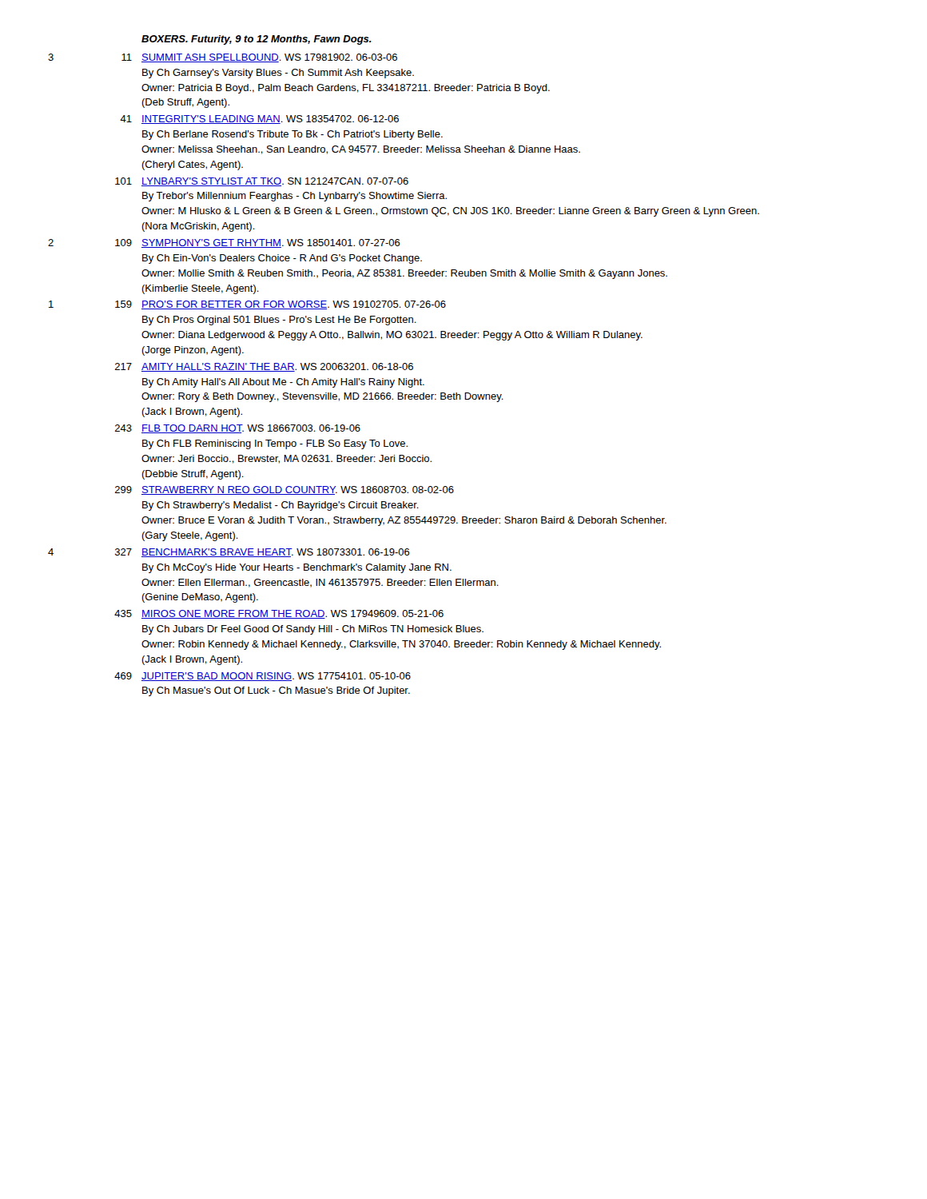| | | BOXERS. Futurity, 9 to 12 Months, Fawn Dogs. |
| 3 | 11 | SUMMIT ASH SPELLBOUND . WS 17981902. 06-03-06 By Ch Garnsey's Varsity Blues - Ch Summit Ash Keepsake. Owner: Patricia B Boyd., Palm Beach Gardens, FL 334187211. Breeder: Patricia B Boyd. (Deb Struff, Agent). |
| | 41 | INTEGRITY'S LEADING MAN . WS 18354702. 06-12-06 By Ch Berlane Rosend's Tribute To Bk - Ch Patriot's Liberty Belle. Owner: Melissa Sheehan., San Leandro, CA 94577. Breeder: Melissa Sheehan & Dianne Haas. (Cheryl Cates, Agent). |
| | 101 | LYNBARY'S STYLIST AT TKO . SN 121247CAN. 07-07-06 By Trebor's Millennium Fearghas - Ch Lynbarry's Showtime Sierra. Owner: M Hlusko & L Green & B Green & L Green., Ormstown QC, CN J0S 1K0. Breeder: Lianne Green & Barry Green & Lynn Green. (Nora McGriskin, Agent). |
| 2 | 109 | SYMPHONY'S GET RHYTHM . WS 18501401. 07-27-06 By Ch Ein-Von's Dealers Choice - R And G's Pocket Change. Owner: Mollie Smith & Reuben Smith., Peoria, AZ 85381. Breeder: Reuben Smith & Mollie Smith & Gayann Jones. (Kimberlie Steele, Agent). |
| 1 | 159 | PRO'S FOR BETTER OR FOR WORSE . WS 19102705. 07-26-06 By Ch Pros Orginal 501 Blues - Pro's Lest He Be Forgotten. Owner: Diana Ledgerwood & Peggy A Otto., Ballwin, MO 63021. Breeder: Peggy A Otto & William R Dulaney. (Jorge Pinzon, Agent). |
| | 217 | AMITY HALL'S RAZIN' THE BAR . WS 20063201. 06-18-06 By Ch Amity Hall's All About Me - Ch Amity Hall's Rainy Night. Owner: Rory & Beth Downey., Stevensville, MD 21666. Breeder: Beth Downey. (Jack I Brown, Agent). |
| | 243 | FLB TOO DARN HOT . WS 18667003. 06-19-06 By Ch FLB Reminiscing In Tempo - FLB So Easy To Love. Owner: Jeri Boccio., Brewster, MA 02631. Breeder: Jeri Boccio. (Debbie Struff, Agent). |
| | 299 | STRAWBERRY N REO GOLD COUNTRY . WS 18608703. 08-02-06 By Ch Strawberry's Medalist - Ch Bayridge's Circuit Breaker. Owner: Bruce E Voran & Judith T Voran., Strawberry, AZ 855449729. Breeder: Sharon Baird & Deborah Schenher. (Gary Steele, Agent). |
| 4 | 327 | BENCHMARK'S BRAVE HEART . WS 18073301. 06-19-06 By Ch McCoy's Hide Your Hearts - Benchmark's Calamity Jane RN. Owner: Ellen Ellerman., Greencastle, IN 461357975. Breeder: Ellen Ellerman. (Genine DeMaso, Agent). |
| | 435 | MIROS ONE MORE FROM THE ROAD . WS 17949609. 05-21-06 By Ch Jubars Dr Feel Good Of Sandy Hill - Ch MiRos TN Homesick Blues. Owner: Robin Kennedy & Michael Kennedy., Clarksville, TN 37040. Breeder: Robin Kennedy & Michael Kennedy. (Jack I Brown, Agent). |
| | 469 | JUPITER'S BAD MOON RISING . WS 17754101. 05-10-06 By Ch Masue's Out Of Luck - Ch Masue's Bride Of Jupiter. |